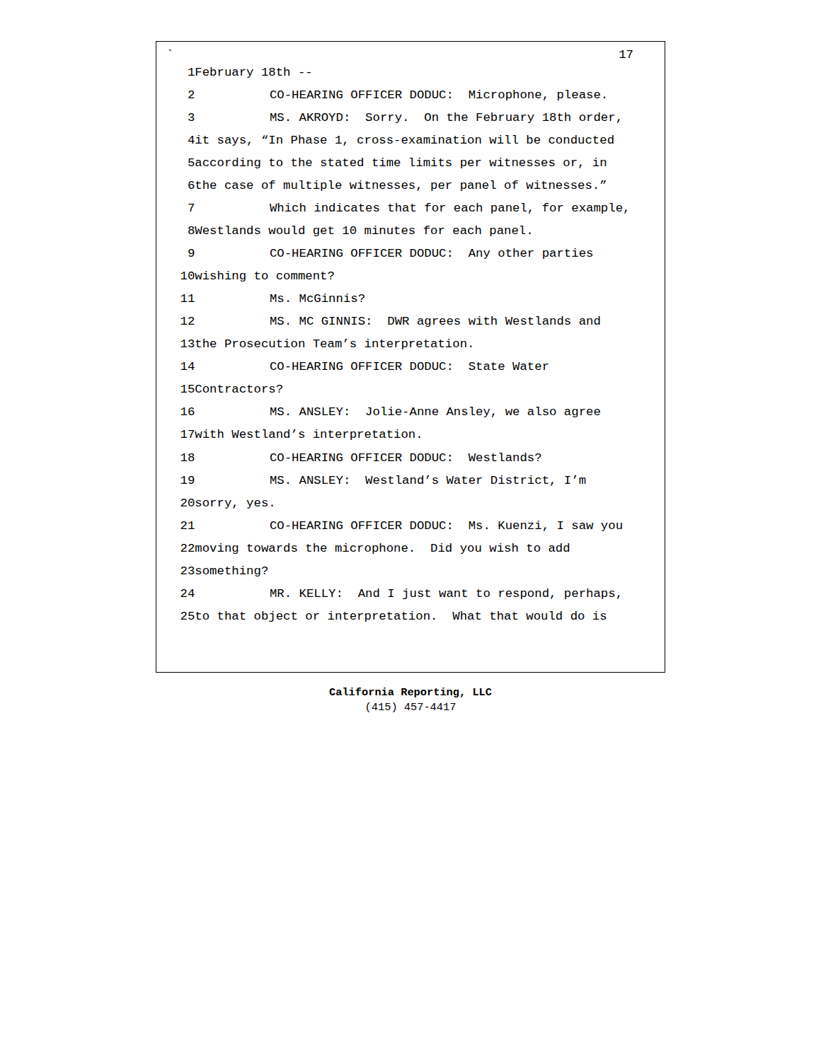` 17
| 1 | February 18th -- |
| 2 | CO-HEARING OFFICER DODUC: Microphone, please. |
| 3 | MS. AKROYD: Sorry. On the February 18th order, |
| 4 | it says, “In Phase 1, cross-examination will be conducted |
| 5 | according to the stated time limits per witnesses or, in |
| 6 | the case of multiple witnesses, per panel of witnesses.” |
| 7 | Which indicates that for each panel, for example, |
| 8 | Westlands would get 10 minutes for each panel. |
| 9 | CO-HEARING OFFICER DODUC: Any other parties |
| 10 | wishing to comment? |
| 11 | Ms. McGinnis? |
| 12 | MS. MC GINNIS: DWR agrees with Westlands and |
| 13 | the Prosecution Team’s interpretation. |
| 14 | CO-HEARING OFFICER DODUC: State Water |
| 15 | Contractors? |
| 16 | MS. ANSLEY: Jolie-Anne Ansley, we also agree |
| 17 | with Westland’s interpretation. |
| 18 | CO-HEARING OFFICER DODUC: Westlands? |
| 19 | MS. ANSLEY: Westland’s Water District, I’m |
| 20 | sorry, yes. |
| 21 | CO-HEARING OFFICER DODUC: Ms. Kuenzi, I saw you |
| 22 | moving towards the microphone. Did you wish to add |
| 23 | something? |
| 24 | MR. KELLY: And I just want to respond, perhaps, |
| 25 | to that object or interpretation. What that would do is |
California Reporting, LLC
(415) 457-4417